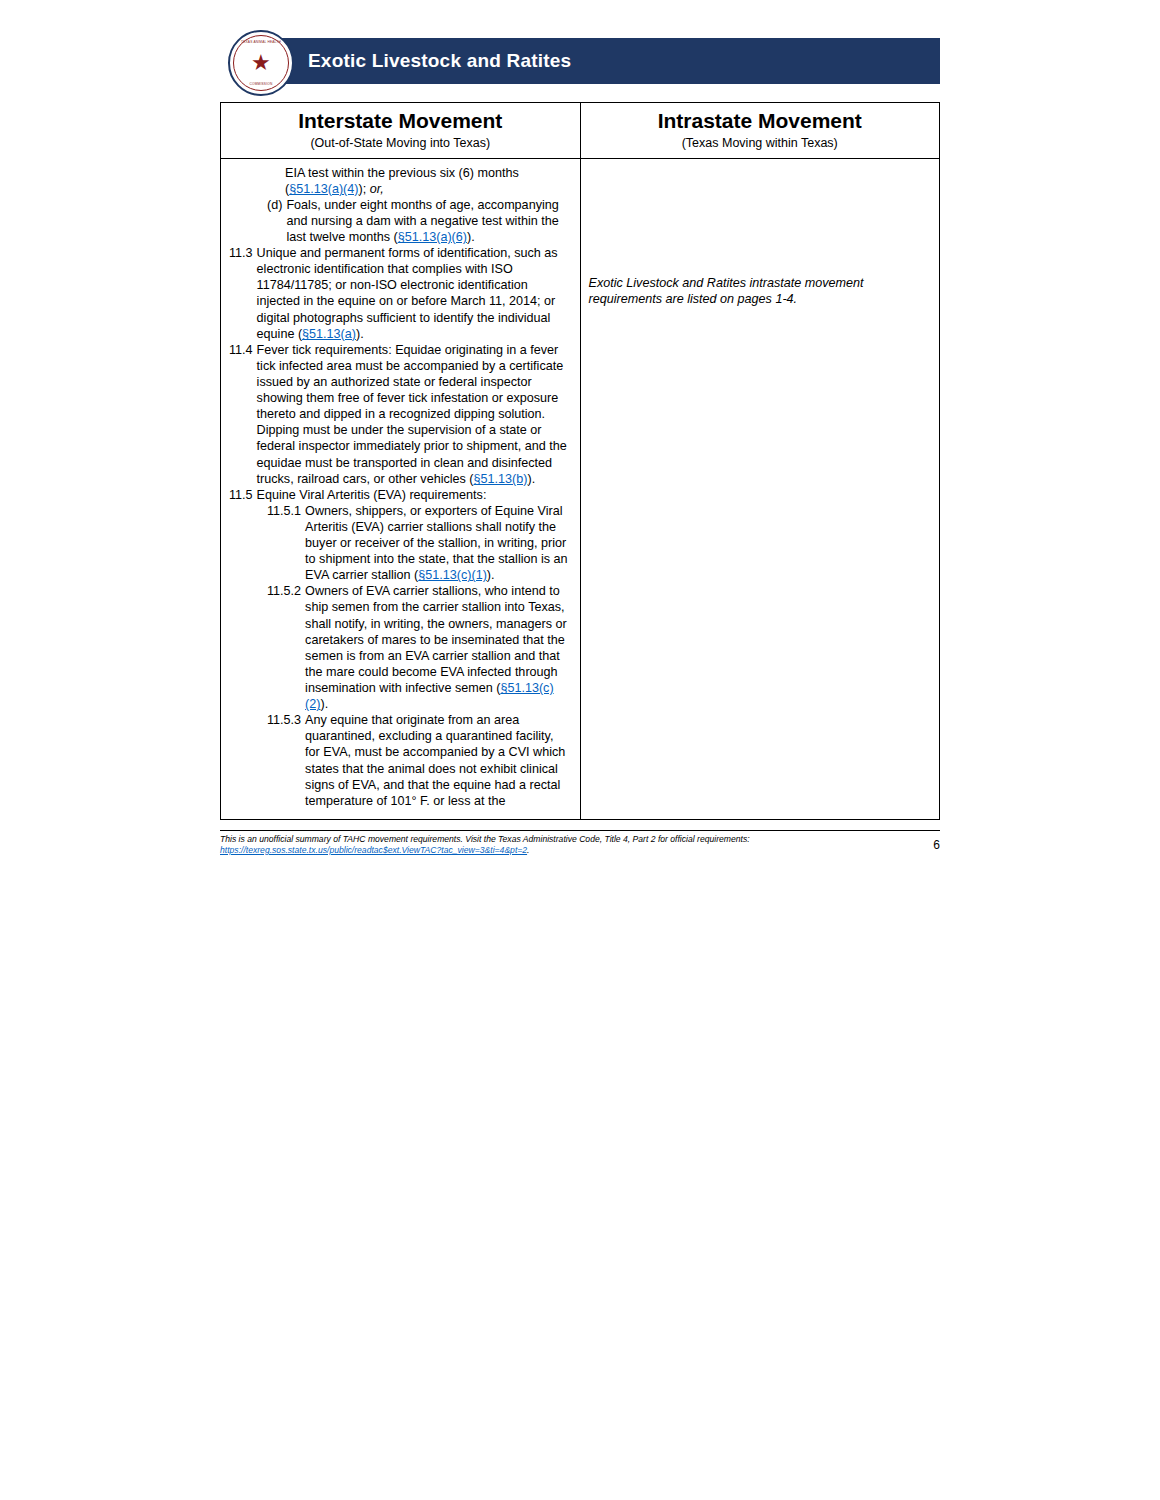TEXAS ANIMAL HEALTH ★ COMMISSION
Exotic Livestock and Ratites
| Interstate Movement (Out-of-State Moving into Texas) | Intrastate Movement (Texas Moving within Texas) |
| --- | --- |
| EIA test within the previous six (6) months ( §51.13(a)(4) ); or, (d) Foals, under eight months of age, accompanying and nursing a dam with a negative test within the last twelve months ( §51.13(a)(6) ). 11.3 Unique and permanent forms of identification, such as electronic identification that complies with ISO 11784/11785; or non-ISO electronic identification injected in the equine on or before March 11, 2014; or digital photographs sufficient to identify the individual equine ( §51.13(a) ). 11.4 Fever tick requirements: Equidae originating in a fever tick infected area must be accompanied by a certificate issued by an authorized state or federal inspector showing them free of fever tick infestation or exposure thereto and dipped in a recognized dipping solution. Dipping must be under the supervision of a state or federal inspector immediately prior to shipment, and the equidae must be transported in clean and disinfected trucks, railroad cars, or other vehicles ( §51.13(b) ). 11.5 Equine Viral Arteritis (EVA) requirements: 11.5.1 Owners, shippers, or exporters of Equine Viral Arteritis (EVA) carrier stallions shall notify the buyer or receiver of the stallion, in writing, prior to shipment into the state, that the stallion is an EVA carrier stallion ( §51.13(c)(1) ). 11.5.2 Owners of EVA carrier stallions, who intend to ship semen from the carrier stallion into Texas, shall notify, in writing, the owners, managers or caretakers of mares to be inseminated that the semen is from an EVA carrier stallion and that the mare could become EVA infected through insemination with infective semen ( §51.13(c)(2) ). 11.5.3 Any equine that originate from an area quarantined, excluding a quarantined facility, for EVA, must be accompanied by a CVI which states that the animal does not exhibit clinical signs of EVA, and that the equine had a rectal temperature of 101° F. or less at the | Exotic Livestock and Ratites intrastate movement requirements are listed on pages 1-4. |
This is an unofficial summary of TAHC movement requirements. Visit the Texas Administrative Code, Title 4, Part 2 for official requirements: https://texreg.sos.state.tx.us/public/readtac$ext.ViewTAC?tac_view=3&ti=4&pt=2.
6